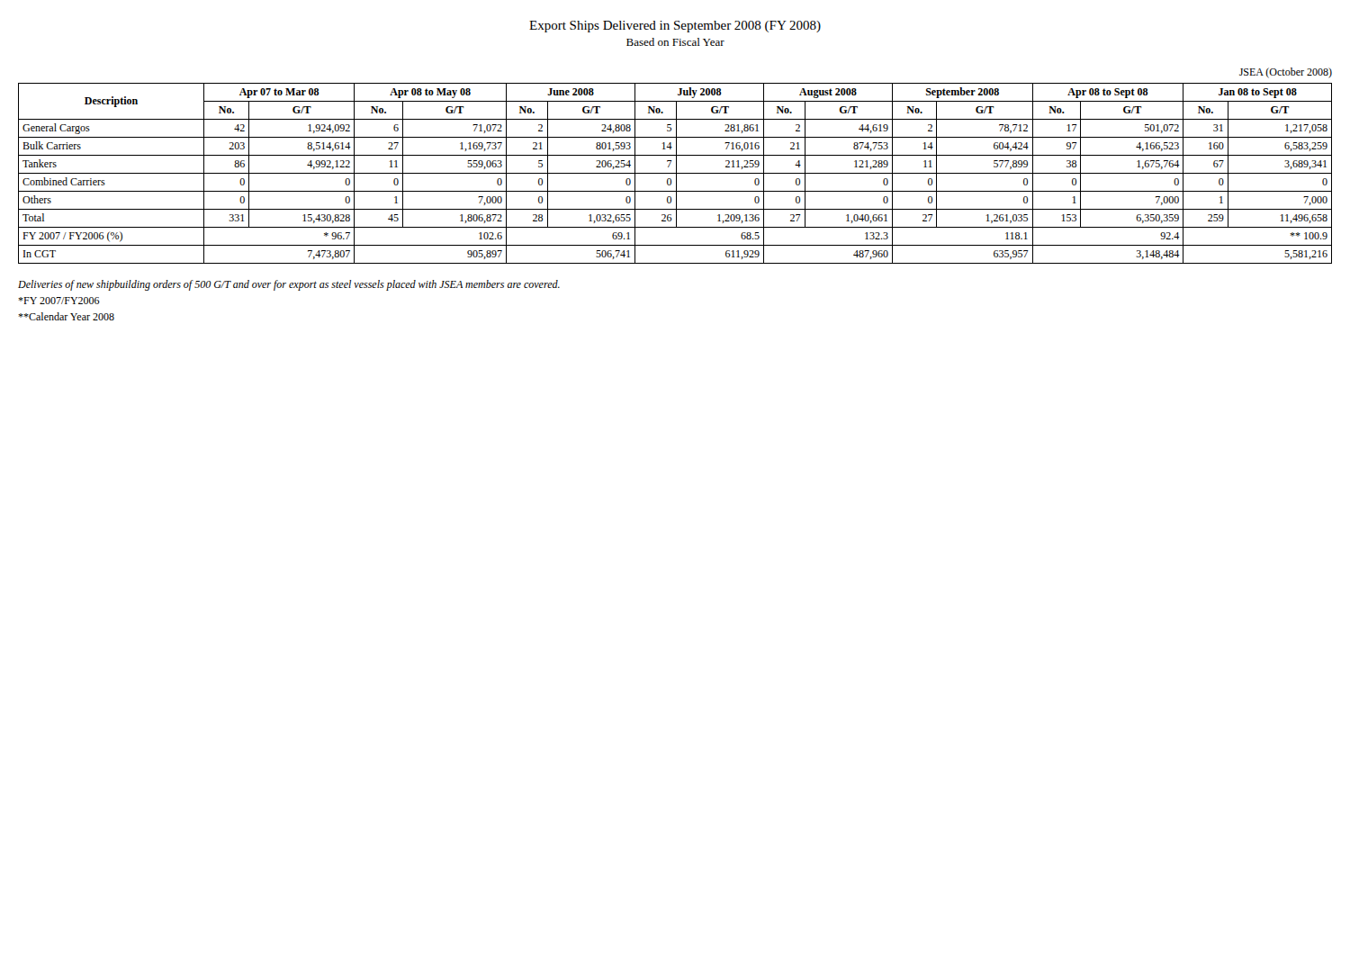Export Ships Delivered in September 2008 (FY 2008)
Based on Fiscal Year
JSEA (October 2008)
| Description | Apr 07 to Mar 08 | Apr 08 to May 08 | June 2008 | July 2008 | August 2008 | September 2008 | Apr 08 to Sept 08 | Jan 08 to Sept 08 |
| --- | --- | --- | --- | --- | --- | --- | --- | --- |
| No. | G/T | No. | G/T | No. | G/T | No. | G/T | No. | G/T | No. | G/T | No. | G/T | No. | G/T |
| General Cargos | 42 | 1,924,092 | 6 | 71,072 | 2 | 24,808 | 5 | 281,861 | 2 | 44,619 | 2 | 78,712 | 17 | 501,072 | 31 | 1,217,058 |
| Bulk Carriers | 203 | 8,514,614 | 27 | 1,169,737 | 21 | 801,593 | 14 | 716,016 | 21 | 874,753 | 14 | 604,424 | 97 | 4,166,523 | 160 | 6,583,259 |
| Tankers | 86 | 4,992,122 | 11 | 559,063 | 5 | 206,254 | 7 | 211,259 | 4 | 121,289 | 11 | 577,899 | 38 | 1,675,764 | 67 | 3,689,341 |
| Combined Carriers | 0 | 0 | 0 | 0 | 0 | 0 | 0 | 0 | 0 | 0 | 0 | 0 | 0 | 0 | 0 | 0 |
| Others | 0 | 0 | 1 | 7,000 | 0 | 0 | 0 | 0 | 0 | 0 | 0 | 0 | 1 | 7,000 | 1 | 7,000 |
| Total | 331 | 15,430,828 | 45 | 1,806,872 | 28 | 1,032,655 | 26 | 1,209,136 | 27 | 1,040,661 | 27 | 1,261,035 | 153 | 6,350,359 | 259 | 11,496,658 |
| FY 2007 / FY2006 (%) | * 96.7 | 102.6 | 69.1 | 68.5 | 132.3 | 118.1 | 92.4 | ** 100.9 |
| In CGT | 7,473,807 | 905,897 | 506,741 | 611,929 | 487,960 | 635,957 | 3,148,484 | 5,581,216 |
Deliveries of new shipbuilding orders of 500 G/T and over for export as steel vessels placed with JSEA members are covered.
*FY 2007/FY2006
**Calendar Year 2008